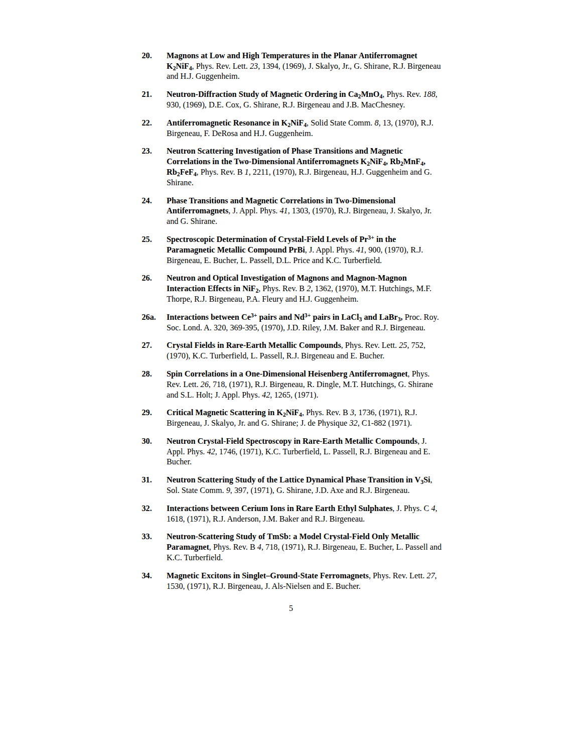20. Magnons at Low and High Temperatures in the Planar Antiferromagnet K2NiF4, Phys. Rev. Lett. 23, 1394, (1969), J. Skalyo, Jr., G. Shirane, R.J. Birgeneau and H.J. Guggenheim.
21. Neutron-Diffraction Study of Magnetic Ordering in Ca2MnO4, Phys. Rev. 188, 930, (1969), D.E. Cox, G. Shirane, R.J. Birgeneau and J.B. MacChesney.
22. Antiferromagnetic Resonance in K2NiF4, Solid State Comm. 8, 13, (1970), R.J. Birgeneau, F. DeRosa and H.J. Guggenheim.
23. Neutron Scattering Investigation of Phase Transitions and Magnetic Correlations in the Two-Dimensional Antiferromagnets K2NiF4, Rb2MnF4, Rb2FeF4, Phys. Rev. B 1, 2211, (1970), R.J. Birgeneau, H.J. Guggenheim and G. Shirane.
24. Phase Transitions and Magnetic Correlations in Two-Dimensional Antiferromagnets, J. Appl. Phys. 41, 1303, (1970), R.J. Birgeneau, J. Skalyo, Jr. and G. Shirane.
25. Spectroscopic Determination of Crystal-Field Levels of Pr3+ in the Paramagnetic Metallic Compound PrBi, J. Appl. Phys. 41, 900, (1970), R.J. Birgeneau, E. Bucher, L. Passell, D.L. Price and K.C. Turberfield.
26. Neutron and Optical Investigation of Magnons and Magnon-Magnon Interaction Effects in NiF2, Phys. Rev. B 2, 1362, (1970), M.T. Hutchings, M.F. Thorpe, R.J. Birgeneau, P.A. Fleury and H.J. Guggenheim.
26a. Interactions between Ce3+ pairs and Nd3+ pairs in LaCl3 and LaBr3, Proc. Roy. Soc. Lond. A. 320, 369-395, (1970), J.D. Riley, J.M. Baker and R.J. Birgeneau.
27. Crystal Fields in Rare-Earth Metallic Compounds, Phys. Rev. Lett. 25, 752, (1970), K.C. Turberfield, L. Passell, R.J. Birgeneau and E. Bucher.
28. Spin Correlations in a One-Dimensional Heisenberg Antiferromagnet, Phys. Rev. Lett. 26, 718, (1971), R.J. Birgeneau, R. Dingle, M.T. Hutchings, G. Shirane and S.L. Holt; J. Appl. Phys. 42, 1265, (1971).
29. Critical Magnetic Scattering in K2NiF4, Phys. Rev. B 3, 1736, (1971), R.J. Birgeneau, J. Skalyo, Jr. and G. Shirane; J. de Physique 32, C1-882 (1971).
30. Neutron Crystal-Field Spectroscopy in Rare-Earth Metallic Compounds, J. Appl. Phys. 42, 1746, (1971), K.C. Turberfield, L. Passell, R.J. Birgeneau and E. Bucher.
31. Neutron Scattering Study of the Lattice Dynamical Phase Transition in V3Si, Sol. State Comm. 9, 397, (1971), G. Shirane, J.D. Axe and R.J. Birgeneau.
32. Interactions between Cerium Ions in Rare Earth Ethyl Sulphates, J. Phys. C 4, 1618, (1971), R.J. Anderson, J.M. Baker and R.J. Birgeneau.
33. Neutron-Scattering Study of TmSb: a Model Crystal-Field Only Metallic Paramagnet, Phys. Rev. B 4, 718, (1971), R.J. Birgeneau, E. Bucher, L. Passell and K.C. Turberfield.
34. Magnetic Excitons in Singlet–Ground-State Ferromagnets, Phys. Rev. Lett. 27, 1530, (1971), R.J. Birgeneau, J. Als-Nielsen and E. Bucher.
5